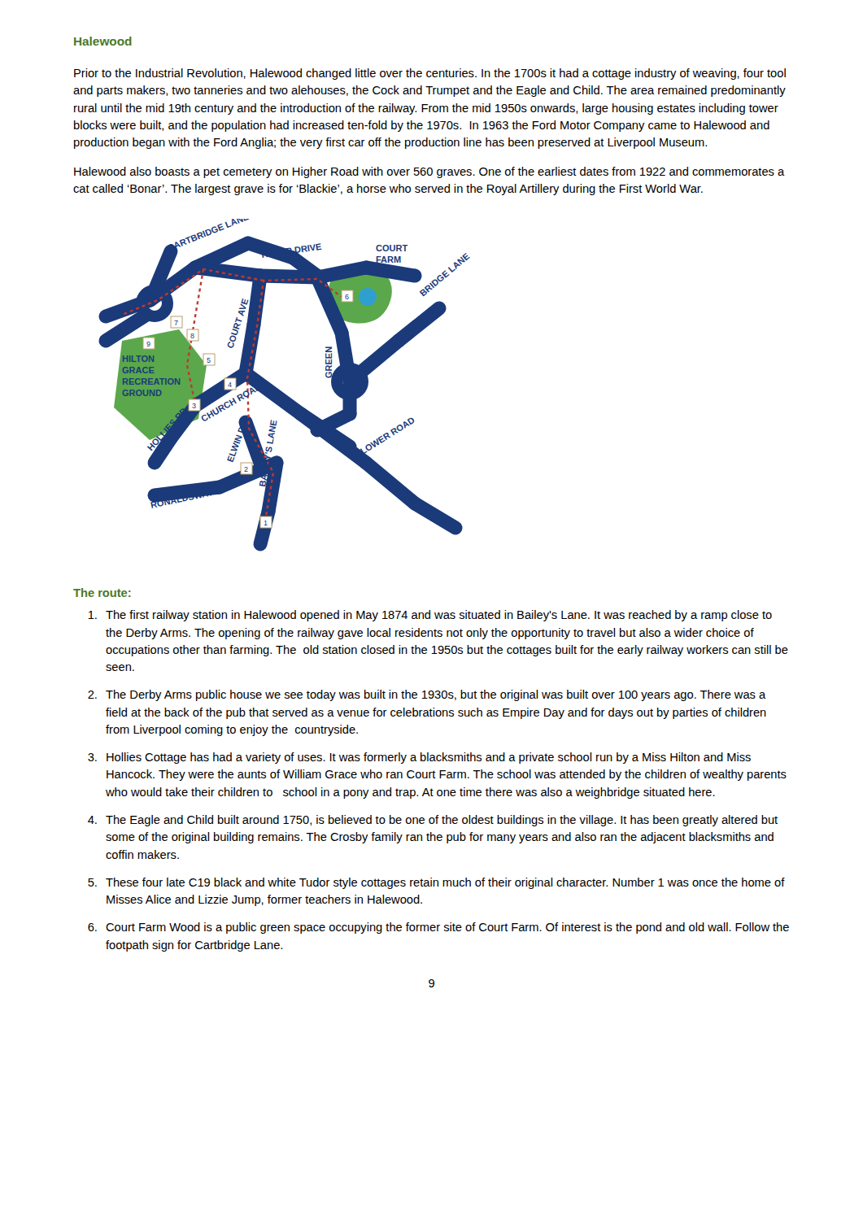Halewood
Prior to the Industrial Revolution, Halewood changed little over the centuries. In the 1700s it had a cottage industry of weaving, four tool and parts makers, two tanneries and two alehouses, the Cock and Trumpet and the Eagle and Child. The area remained predominantly rural until the mid 19th century and the introduction of the railway. From the mid 1950s onwards, large housing estates including tower blocks were built, and the population had increased ten-fold by the 1970s. In 1963 the Ford Motor Company came to Halewood and production began with the Ford Anglia; the very first car off the production line has been preserved at Liverpool Museum.
Halewood also boasts a pet cemetery on Higher Road with over 560 graves. One of the earliest dates from 1922 and commemorates a cat called ‘Bonar’. The largest grave is for ‘Blackie’, a horse who served in the Royal Artillery during the First World War.
1 2 3 4 5 6 7 8 9 CARTBRIDGE LANE HEVER DRIVE COURT FARM WOOD BRIDGE LANE GREEN HILTON GRACE RECREATION GROUND COURT AVE CHURCH ROAD HOLLIES RD ELWIN DR BAILEY'S LANE RONALDSWAY LOWER ROAD
The route:
The first railway station in Halewood opened in May 1874 and was situated in Bailey's Lane. It was reached by a ramp close to the Derby Arms. The opening of the railway gave local residents not only the opportunity to travel but also a wider choice of occupations other than farming. The old station closed in the 1950s but the cottages built for the early railway workers can still be seen.
The Derby Arms public house we see today was built in the 1930s, but the original was built over 100 years ago. There was a field at the back of the pub that served as a venue for celebrations such as Empire Day and for days out by parties of children from Liverpool coming to enjoy the countryside.
Hollies Cottage has had a variety of uses. It was formerly a blacksmiths and a private school run by a Miss Hilton and Miss Hancock. They were the aunts of William Grace who ran Court Farm. The school was attended by the children of wealthy parents who would take their children to school in a pony and trap. At one time there was also a weighbridge situated here.
The Eagle and Child built around 1750, is believed to be one of the oldest buildings in the village. It has been greatly altered but some of the original building remains. The Crosby family ran the pub for many years and also ran the adjacent blacksmiths and coffin makers.
These four late C19 black and white Tudor style cottages retain much of their original character. Number 1 was once the home of Misses Alice and Lizzie Jump, former teachers in Halewood.
Court Farm Wood is a public green space occupying the former site of Court Farm. Of interest is the pond and old wall. Follow the footpath sign for Cartbridge Lane.
9